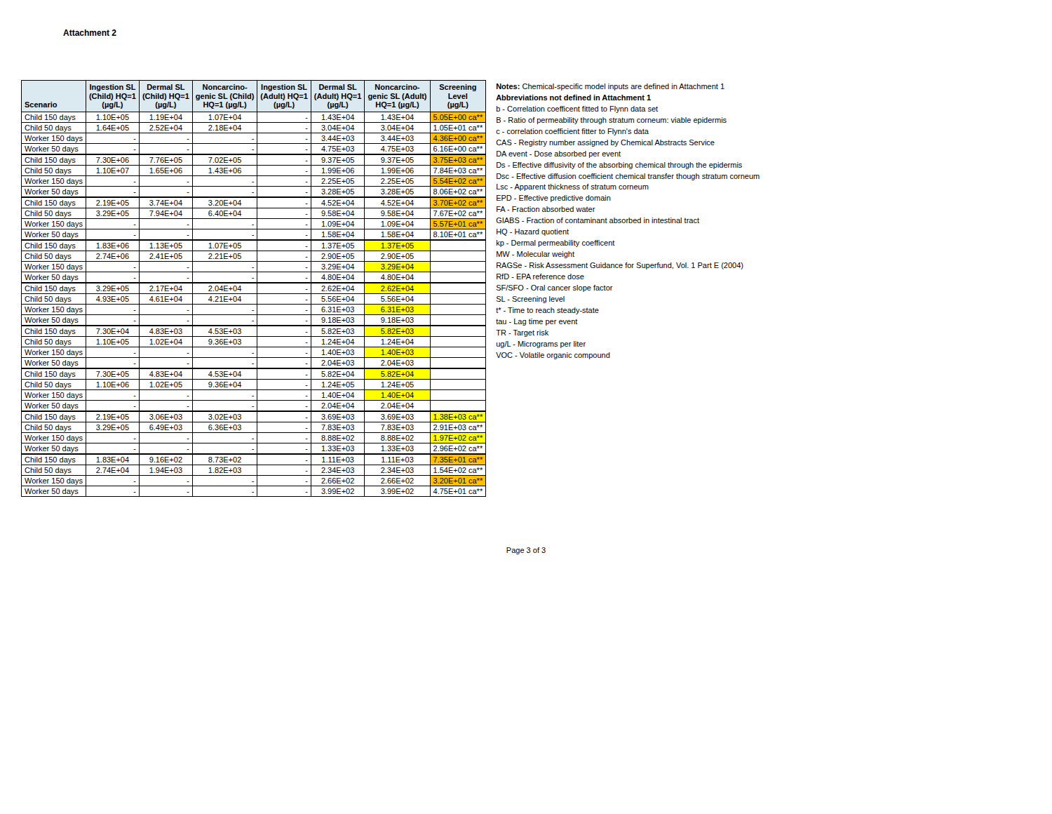Attachment 2
| Scenario | Ingestion SL (Child) HQ=1 (µg/L) | Dermal SL (Child) HQ=1 (µg/L) | Noncarcino- genic SL (Child) HQ=1 (µg/L) | Ingestion SL (Adult) HQ=1 (µg/L) | Dermal SL (Adult) HQ=1 (µg/L) | Noncarcino- genic SL (Adult) HQ=1 (µg/L) | Screening Level (µg/L) |
| --- | --- | --- | --- | --- | --- | --- | --- |
| Child 150 days | 1.10E+05 | 1.19E+04 | 1.07E+04 | - | 1.43E+04 | 1.43E+04 | 5.05E+00 ca** |
| Child 50 days | 1.64E+05 | 2.52E+04 | 2.18E+04 | - | 3.04E+04 | 3.04E+04 | 1.05E+01 ca** |
| Worker 150 days | - | - | - | - | 3.44E+03 | 3.44E+03 | 4.36E+00 ca** |
| Worker 50 days | - | - | - | - | 4.75E+03 | 4.75E+03 | 6.16E+00 ca** |
| Child 150 days | 7.30E+06 | 7.76E+05 | 7.02E+05 | - | 9.37E+05 | 9.37E+05 | 3.75E+03 ca** |
| Child 50 days | 1.10E+07 | 1.65E+06 | 1.43E+06 | - | 1.99E+06 | 1.99E+06 | 7.84E+03 ca** |
| Worker 150 days | - | - | - | - | 2.25E+05 | 2.25E+05 | 5.54E+02 ca** |
| Worker 50 days | - | - | - | - | 3.28E+05 | 3.28E+05 | 8.06E+02 ca** |
| Child 150 days | 2.19E+05 | 3.74E+04 | 3.20E+04 | - | 4.52E+04 | 4.52E+04 | 3.70E+02 ca** |
| Child 50 days | 3.29E+05 | 7.94E+04 | 6.40E+04 | - | 9.58E+04 | 9.58E+04 | 7.67E+02 ca** |
| Worker 150 days | - | - | - | - | 1.09E+04 | 1.09E+04 | 5.57E+01 ca** |
| Worker 50 days | - | - | - | - | 1.58E+04 | 1.58E+04 | 8.10E+01 ca** |
| Child 150 days | 1.83E+06 | 1.13E+05 | 1.07E+05 | - | 1.37E+05 | 1.37E+05 | |
| Child 50 days | 2.74E+06 | 2.41E+05 | 2.21E+05 | - | 2.90E+05 | 2.90E+05 | |
| Worker 150 days | - | - | - | - | 3.29E+04 | 3.29E+04 | |
| Worker 50 days | - | - | - | - | 4.80E+04 | 4.80E+04 | |
| Child 150 days | 3.29E+05 | 2.17E+04 | 2.04E+04 | - | 2.62E+04 | 2.62E+04 | |
| Child 50 days | 4.93E+05 | 4.61E+04 | 4.21E+04 | - | 5.56E+04 | 5.56E+04 | |
| Worker 150 days | - | - | - | - | 6.31E+03 | 6.31E+03 | |
| Worker 50 days | - | - | - | - | 9.18E+03 | 9.18E+03 | |
| Child 150 days | 7.30E+04 | 4.83E+03 | 4.53E+03 | - | 5.82E+03 | 5.82E+03 | |
| Child 50 days | 1.10E+05 | 1.02E+04 | 9.36E+03 | - | 1.24E+04 | 1.24E+04 | |
| Worker 150 days | - | - | - | - | 1.40E+03 | 1.40E+03 | |
| Worker 50 days | - | - | - | - | 2.04E+03 | 2.04E+03 | |
| Child 150 days | 7.30E+05 | 4.83E+04 | 4.53E+04 | - | 5.82E+04 | 5.82E+04 | |
| Child 50 days | 1.10E+06 | 1.02E+05 | 9.36E+04 | - | 1.24E+05 | 1.24E+05 | |
| Worker 150 days | - | - | - | - | 1.40E+04 | 1.40E+04 | |
| Worker 50 days | - | - | - | - | 2.04E+04 | 2.04E+04 | |
| Child 150 days | 2.19E+05 | 3.06E+03 | 3.02E+03 | - | 3.69E+03 | 3.69E+03 | 1.38E+03 ca** |
| Child 50 days | 3.29E+05 | 6.49E+03 | 6.36E+03 | - | 7.83E+03 | 7.83E+03 | 2.91E+03 ca** |
| Worker 150 days | - | - | - | - | 8.88E+02 | 8.88E+02 | 1.97E+02 ca** |
| Worker 50 days | - | - | - | - | 1.33E+03 | 1.33E+03 | 2.96E+02 ca** |
| Child 150 days | 1.83E+04 | 9.16E+02 | 8.73E+02 | - | 1.11E+03 | 1.11E+03 | 7.35E+01 ca** |
| Child 50 days | 2.74E+04 | 1.94E+03 | 1.82E+03 | - | 2.34E+03 | 2.34E+03 | 1.54E+02 ca** |
| Worker 150 days | - | - | - | - | 2.66E+02 | 2.66E+02 | 3.20E+01 ca** |
| Worker 50 days | - | - | - | - | 3.99E+02 | 3.99E+02 | 4.75E+01 ca** |
Notes: Chemical-specific model inputs are defined in Attachment 1
Abbreviations not defined in Attachment 1
b - Correlation coefficent fitted to Flynn data set
B - Ratio of permeability through stratum corneum: viable epidermis
c - correlation coefficient fitter to Flynn's data
CAS - Registry number assigned by Chemical Abstracts Service
DA event - Dose absorbed per event
Ds - Effective diffusivity of the absorbing chemical through the epidermis
Dsc - Effective diffusion coefficient chemical transfer though stratum corneum
Lsc - Apparent thickness of stratum corneum
EPD - Effective predictive domain
FA - Fraction absorbed water
GIABS - Fraction of contaminant absorbed in intestinal tract
HQ - Hazard quotient
kp - Dermal permeability coefficent
MW - Molecular weight
RAGSe - Risk Assessment Guidance for Superfund, Vol. 1 Part E (2004)
RfD - EPA reference dose
SF/SFO - Oral cancer slope factor
SL - Screening level
t* - Time to reach steady-state
tau - Lag time per event
TR - Target risk
ug/L - Micrograms per liter
VOC - Volatile organic compound
Page 3 of 3